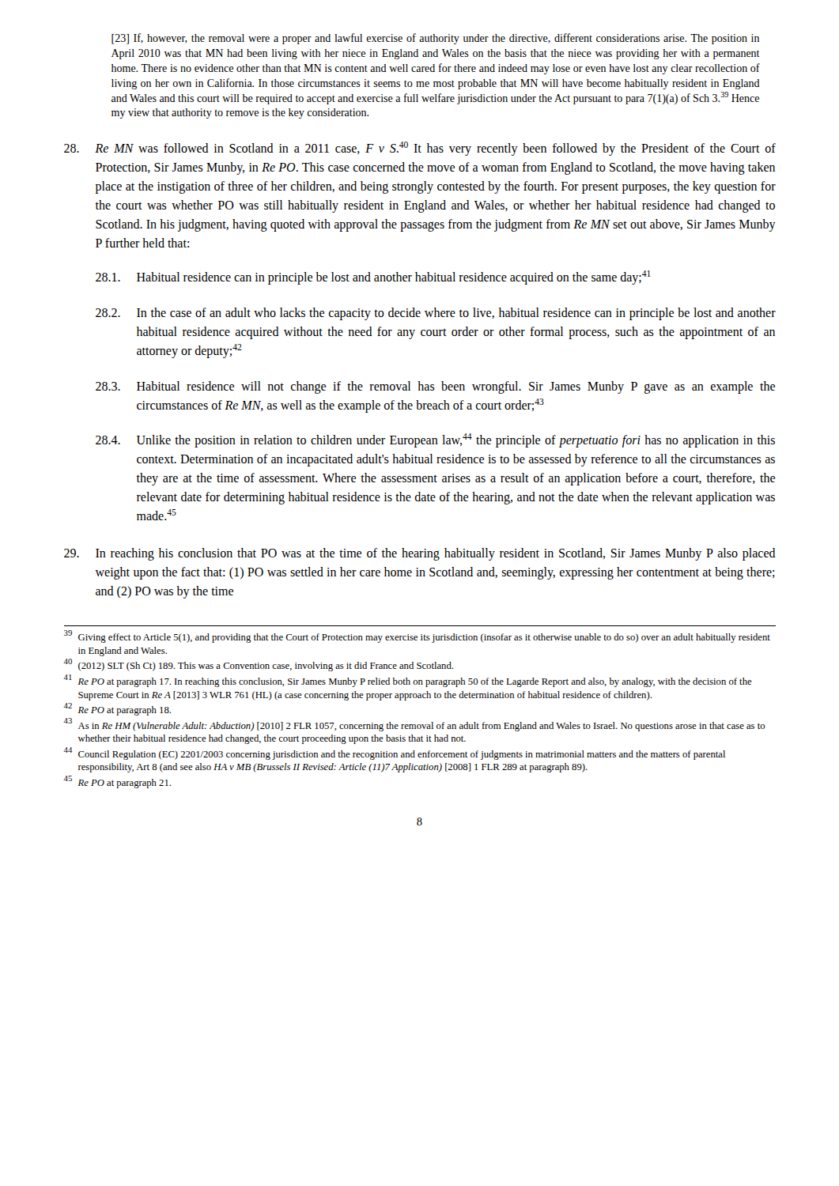[23] If, however, the removal were a proper and lawful exercise of authority under the directive, different considerations arise. The position in April 2010 was that MN had been living with her niece in England and Wales on the basis that the niece was providing her with a permanent home. There is no evidence other than that MN is content and well cared for there and indeed may lose or even have lost any clear recollection of living on her own in California. In those circumstances it seems to me most probable that MN will have become habitually resident in England and Wales and this court will be required to accept and exercise a full welfare jurisdiction under the Act pursuant to para 7(1)(a) of Sch 3.39 Hence my view that authority to remove is the key consideration.
28. Re MN was followed in Scotland in a 2011 case, F v S.40 It has very recently been followed by the President of the Court of Protection, Sir James Munby, in Re PO. This case concerned the move of a woman from England to Scotland, the move having taken place at the instigation of three of her children, and being strongly contested by the fourth. For present purposes, the key question for the court was whether PO was still habitually resident in England and Wales, or whether her habitual residence had changed to Scotland. In his judgment, having quoted with approval the passages from the judgment from Re MN set out above, Sir James Munby P further held that:
28.1. Habitual residence can in principle be lost and another habitual residence acquired on the same day;41
28.2. In the case of an adult who lacks the capacity to decide where to live, habitual residence can in principle be lost and another habitual residence acquired without the need for any court order or other formal process, such as the appointment of an attorney or deputy;42
28.3. Habitual residence will not change if the removal has been wrongful. Sir James Munby P gave as an example the circumstances of Re MN, as well as the example of the breach of a court order;43
28.4. Unlike the position in relation to children under European law,44 the principle of perpetuatio fori has no application in this context. Determination of an incapacitated adult's habitual residence is to be assessed by reference to all the circumstances as they are at the time of assessment. Where the assessment arises as a result of an application before a court, therefore, the relevant date for determining habitual residence is the date of the hearing, and not the date when the relevant application was made.45
29. In reaching his conclusion that PO was at the time of the hearing habitually resident in Scotland, Sir James Munby P also placed weight upon the fact that: (1) PO was settled in her care home in Scotland and, seemingly, expressing her contentment at being there; and (2) PO was by the time
39 Giving effect to Article 5(1), and providing that the Court of Protection may exercise its jurisdiction (insofar as it otherwise unable to do so) over an adult habitually resident in England and Wales.
40 (2012) SLT (Sh Ct) 189. This was a Convention case, involving as it did France and Scotland.
41 Re PO at paragraph 17. In reaching this conclusion, Sir James Munby P relied both on paragraph 50 of the Lagarde Report and also, by analogy, with the decision of the Supreme Court in Re A [2013] 3 WLR 761 (HL) (a case concerning the proper approach to the determination of habitual residence of children).
42 Re PO at paragraph 18.
43 As in Re HM (Vulnerable Adult: Abduction) [2010] 2 FLR 1057, concerning the removal of an adult from England and Wales to Israel. No questions arose in that case as to whether their habitual residence had changed, the court proceeding upon the basis that it had not.
44 Council Regulation (EC) 2201/2003 concerning jurisdiction and the recognition and enforcement of judgments in matrimonial matters and the matters of parental responsibility, Art 8 (and see also HA v MB (Brussels II Revised: Article (11)7 Application) [2008] 1 FLR 289 at paragraph 89).
45 Re PO at paragraph 21.
8